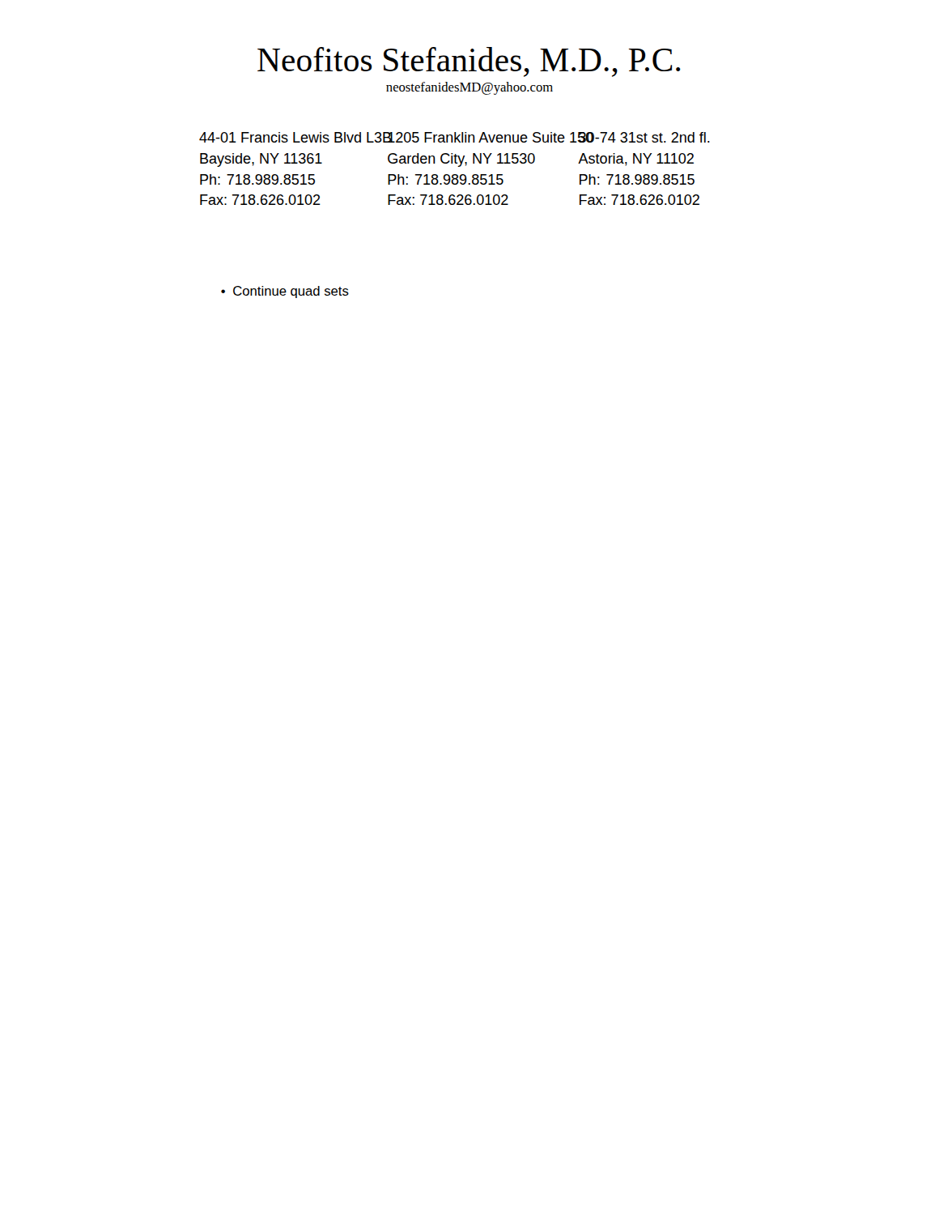Neofitos Stefanides, M.D., P.C.
neostefanidesMD@yahoo.com
| 44-01 Francis Lewis Blvd L3B Bayside, NY 11361 Ph: 718.989.8515 Fax: 718.626.0102 | 1205 Franklin Avenue Suite 150 Garden City, NY 11530 Ph: 718.989.8515 Fax: 718.626.0102 | 30-74 31st st. 2nd fl. Astoria, NY 11102 Ph: 718.989.8515 Fax: 718.626.0102 |
Continue quad sets